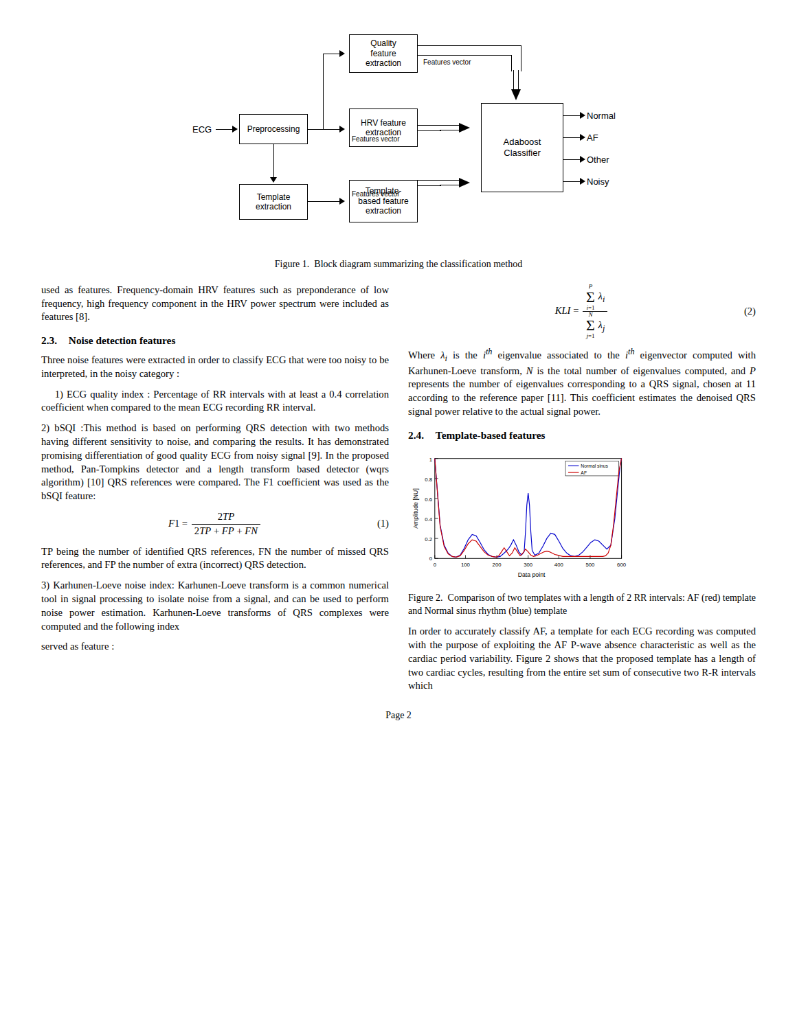ECG
Preprocessing
Quality
feature
extraction
HRV feature
extraction
Template
extraction
Template-
based feature
extraction
Adaboost
Classifier
Features vector
Features vector
Features vector
Normal
AF
Other
Noisy
Figure 1. Block diagram summarizing the classification method
used as features. Frequency-domain HRV features such as preponderance of low frequency, high frequency component in the HRV power spectrum were included as features [8].
2.3. Noise detection features
Three noise features were extracted in order to classify ECG that were too noisy to be interpreted, in the noisy category :
1) ECG quality index : Percentage of RR intervals with at least a 0.4 correlation coefficient when compared to the mean ECG recording RR interval.
2) bSQI :This method is based on performing QRS detection with two methods having different sensitivity to noise, and comparing the results. It has demonstrated promising differentiation of good quality ECG from noisy signal [9]. In the proposed method, Pan-Tompkins detector and a length transform based detector (wqrs algorithm) [10] QRS references were compared. The F1 coefficient was used as the bSQI feature:
F1 = 2TP 2TP + FP + FN (1)
TP being the number of identified QRS references, FN the number of missed QRS references, and FP the number of extra (incorrect) QRS detection.
3) Karhunen-Loeve noise index: Karhunen-Loeve transform is a common numerical tool in signal processing to isolate noise from a signal, and can be used to perform noise power estimation. Karhunen-Loeve transforms of QRS complexes were computed and the following index
served as feature :
KLI = PΣi=1 λi NΣj=1 λj (2)
Where λi is the ith eigenvalue associated to the ith eigenvector computed with Karhunen-Loeve transform, N is the total number of eigenvalues computed, and P represents the number of eigenvalues corresponding to a QRS signal, chosen at 11 according to the reference paper [11]. This coefficient estimates the denoised QRS signal power relative to the actual signal power.
2.4. Template-based features
1 0.8 0.6 0.4 0.2 0 0 100 200 300 400 500 600 Data point Amplitude [NU] Normal sinus AF
Figure 2. Comparison of two templates with a length of 2 RR intervals: AF (red) template and Normal sinus rhythm (blue) template
In order to accurately classify AF, a template for each ECG recording was computed with the purpose of exploiting the AF P-wave absence characteristic as well as the cardiac period variability. Figure 2 shows that the proposed template has a length of two cardiac cycles, resulting from the entire set sum of consecutive two R-R intervals which
Page 2